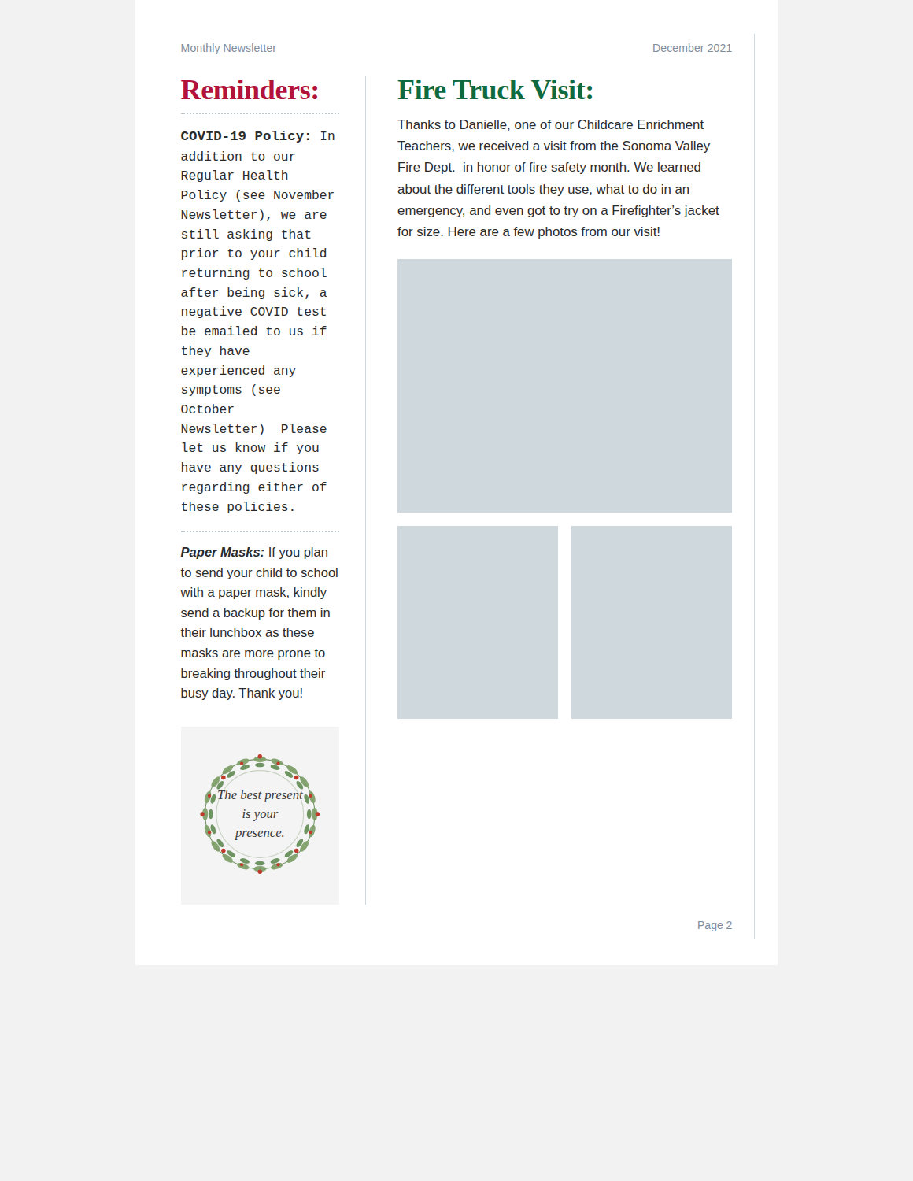Monthly Newsletter December 2021
Reminders:
COVID-19 Policy: In addition to our Regular Health Policy (see November Newsletter), we are still asking that prior to your child returning to school after being sick, a negative COVID test be emailed to us if they have experienced any symptoms (see October Newsletter) Please let us know if you have any questions regarding either of these policies.
Paper Masks: If you plan to send your child to school with a paper mask, kindly send a backup for them in their lunchbox as these masks are more prone to breaking throughout their busy day. Thank you!
The best present is your presence.
Fire Truck Visit:
Thanks to Danielle, one of our Childcare Enrichment Teachers, we received a visit from the Sonoma Valley Fire Dept. in honor of fire safety month. We learned about the different tools they use, what to do in an emergency, and even got to try on a Firefighter’s jacket for size. Here are a few photos from our visit!
Page 2